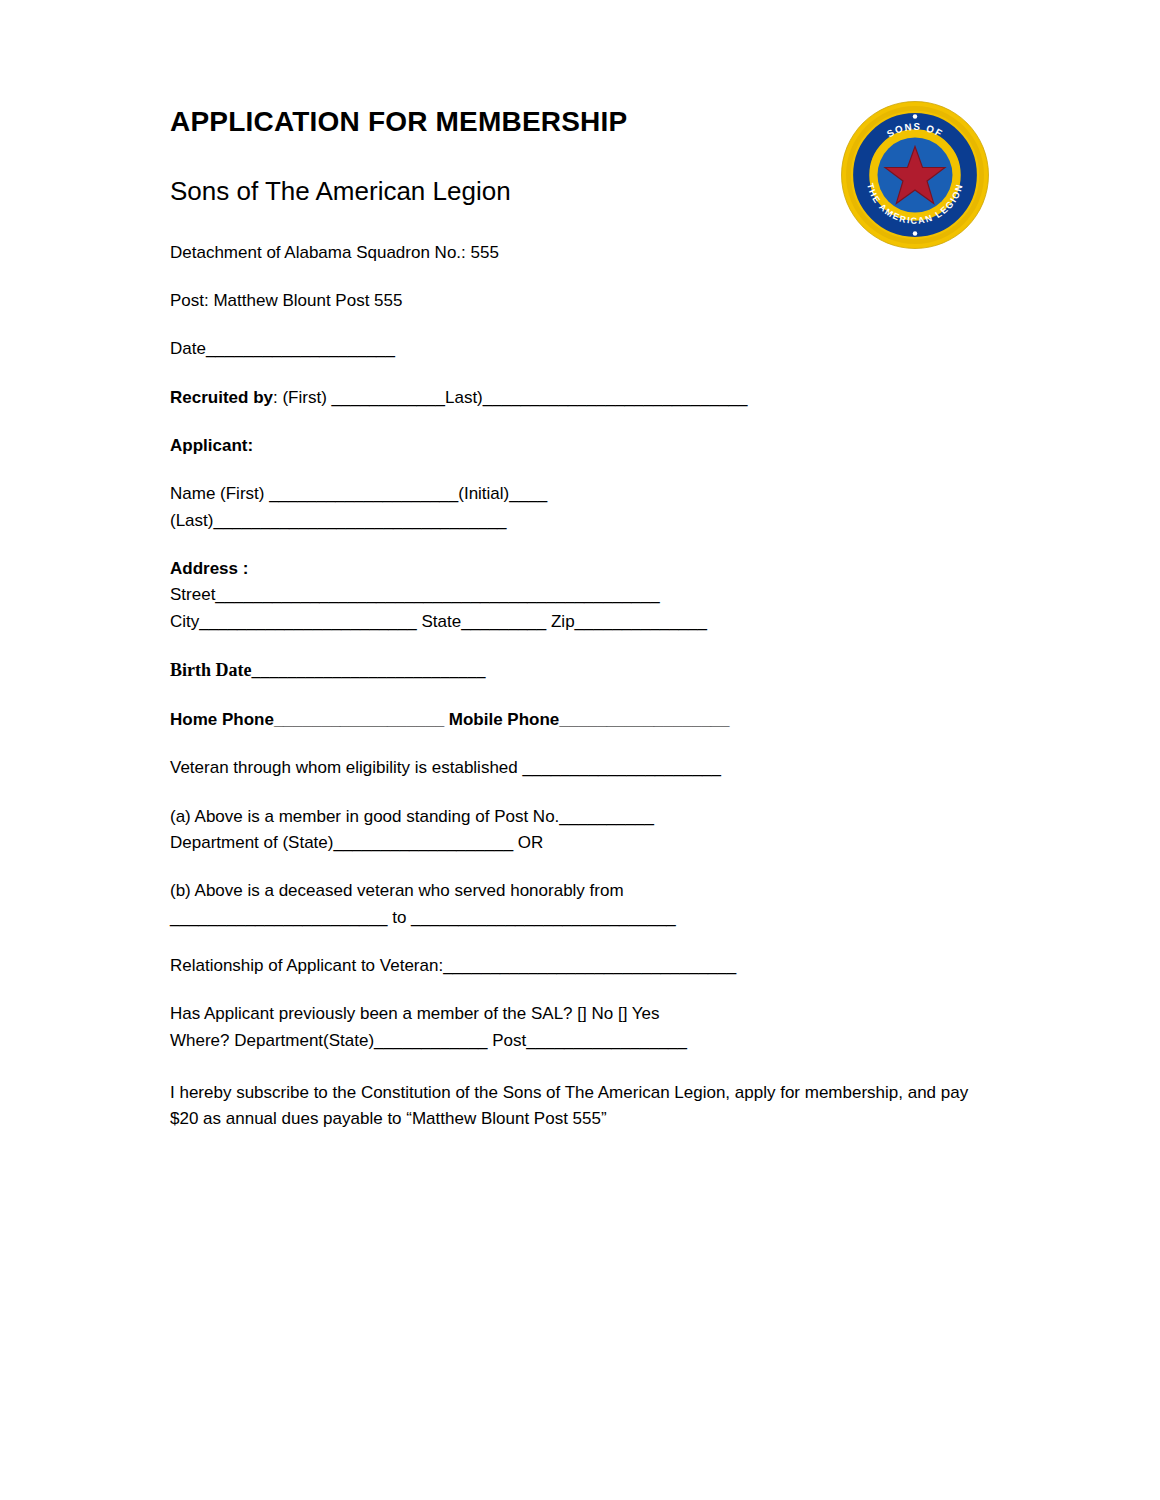SONS OF THE AMERICAN LEGION
APPLICATION FOR MEMBERSHIP
Sons of The American Legion
Detachment of Alabama Squadron No.: 555
Post: Matthew Blount Post 555
Date____________________
Recruited by: (First) ____________Last)____________________________
Applicant:
Name (First) ____________________(Initial)____
(Last)_______________________________
Address :
Street_______________________________________________
City_______________________ State_________ Zip______________
Birth Date__________________________
Home Phone__________________ Mobile Phone__________________
Veteran through whom eligibility is established _____________________
(a) Above is a member in good standing of Post No.__________
Department of (State)___________________ OR
(b) Above is a deceased veteran who served honorably from
_______________________ to ____________________________
Relationship of Applicant to Veteran:_______________________________
Has Applicant previously been a member of the SAL? [] No [] Yes
Where? Department(State)____________ Post_________________
I hereby subscribe to the Constitution of the Sons of The American Legion, apply for membership, and pay $20 as annual dues payable to “Matthew Blount Post 555”